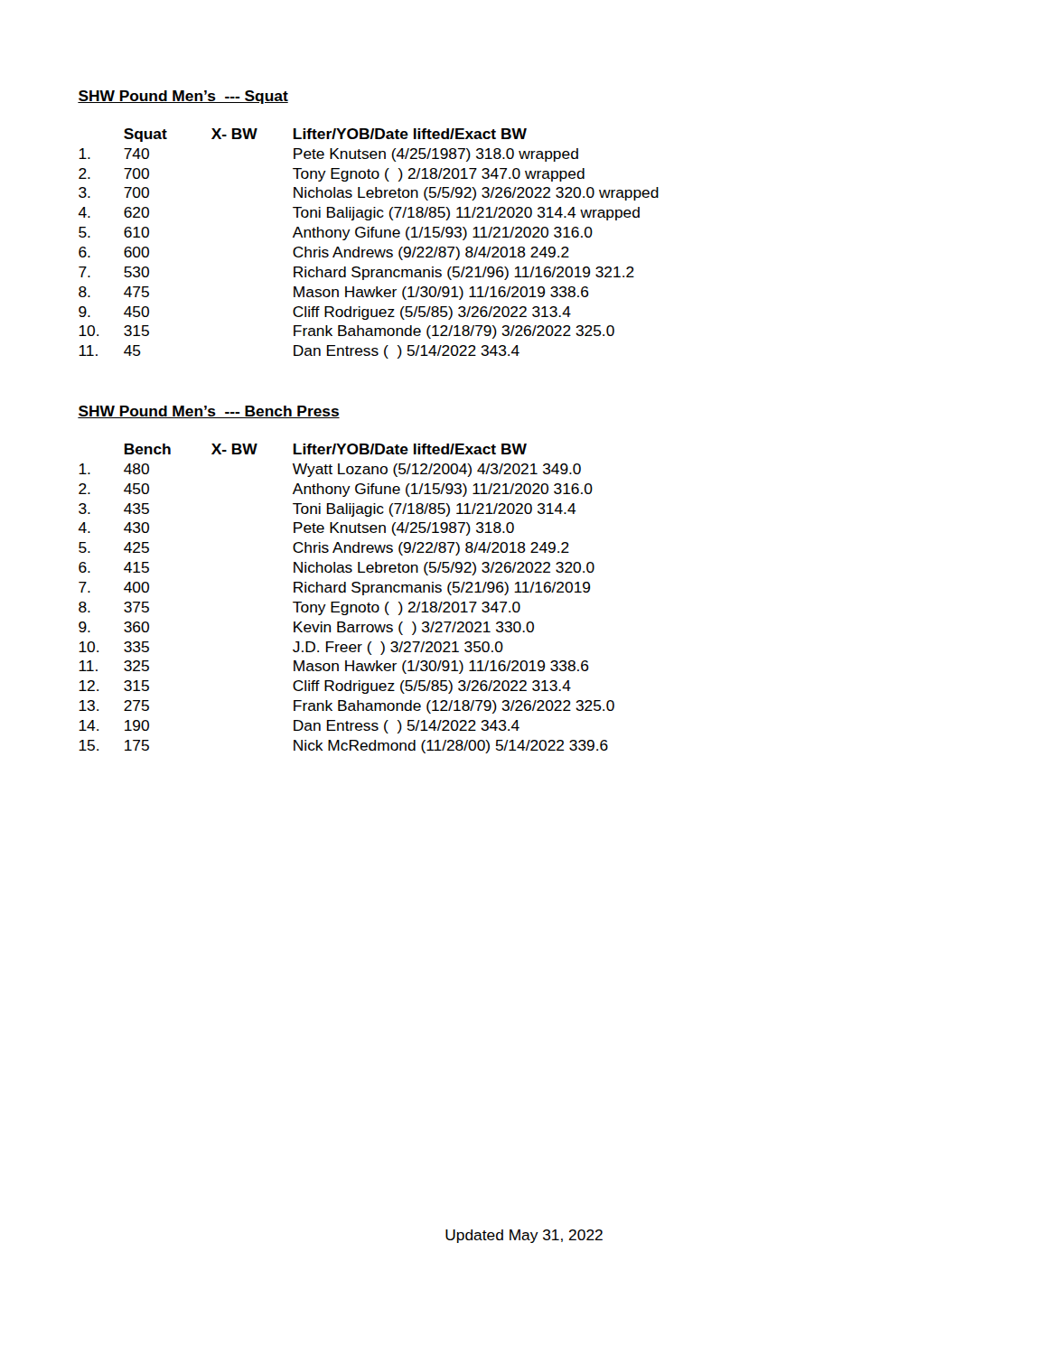SHW Pound Men’s --- Squat
| | Squat | X- BW | Lifter/YOB/Date lifted/Exact BW |
| --- | --- | --- | --- |
| 1. | 740 | | Pete Knutsen (4/25/1987) 318.0 wrapped |
| 2. | 700 | | Tony Egnoto ( ) 2/18/2017 347.0 wrapped |
| 3. | 700 | | Nicholas Lebreton (5/5/92) 3/26/2022 320.0 wrapped |
| 4. | 620 | | Toni Balijagic (7/18/85) 11/21/2020 314.4 wrapped |
| 5. | 610 | | Anthony Gifune (1/15/93) 11/21/2020 316.0 |
| 6. | 600 | | Chris Andrews (9/22/87) 8/4/2018 249.2 |
| 7. | 530 | | Richard Sprancmanis (5/21/96) 11/16/2019 321.2 |
| 8. | 475 | | Mason Hawker (1/30/91) 11/16/2019 338.6 |
| 9. | 450 | | Cliff Rodriguez (5/5/85) 3/26/2022 313.4 |
| 10. | 315 | | Frank Bahamonde (12/18/79) 3/26/2022 325.0 |
| 11. | 45 | | Dan Entress ( ) 5/14/2022 343.4 |
SHW Pound Men’s --- Bench Press
| | Bench | X- BW | Lifter/YOB/Date lifted/Exact BW |
| --- | --- | --- | --- |
| 1. | 480 | | Wyatt Lozano (5/12/2004) 4/3/2021 349.0 |
| 2. | 450 | | Anthony Gifune (1/15/93) 11/21/2020 316.0 |
| 3. | 435 | | Toni Balijagic (7/18/85) 11/21/2020 314.4 |
| 4. | 430 | | Pete Knutsen (4/25/1987) 318.0 |
| 5. | 425 | | Chris Andrews (9/22/87) 8/4/2018 249.2 |
| 6. | 415 | | Nicholas Lebreton (5/5/92) 3/26/2022 320.0 |
| 7. | 400 | | Richard Sprancmanis (5/21/96) 11/16/2019 |
| 8. | 375 | | Tony Egnoto ( ) 2/18/2017 347.0 |
| 9. | 360 | | Kevin Barrows ( ) 3/27/2021 330.0 |
| 10. | 335 | | J.D. Freer ( ) 3/27/2021 350.0 |
| 11. | 325 | | Mason Hawker (1/30/91) 11/16/2019 338.6 |
| 12. | 315 | | Cliff Rodriguez (5/5/85) 3/26/2022 313.4 |
| 13. | 275 | | Frank Bahamonde (12/18/79) 3/26/2022 325.0 |
| 14. | 190 | | Dan Entress ( ) 5/14/2022 343.4 |
| 15. | 175 | | Nick McRedmond (11/28/00) 5/14/2022 339.6 |
Updated May 31, 2022